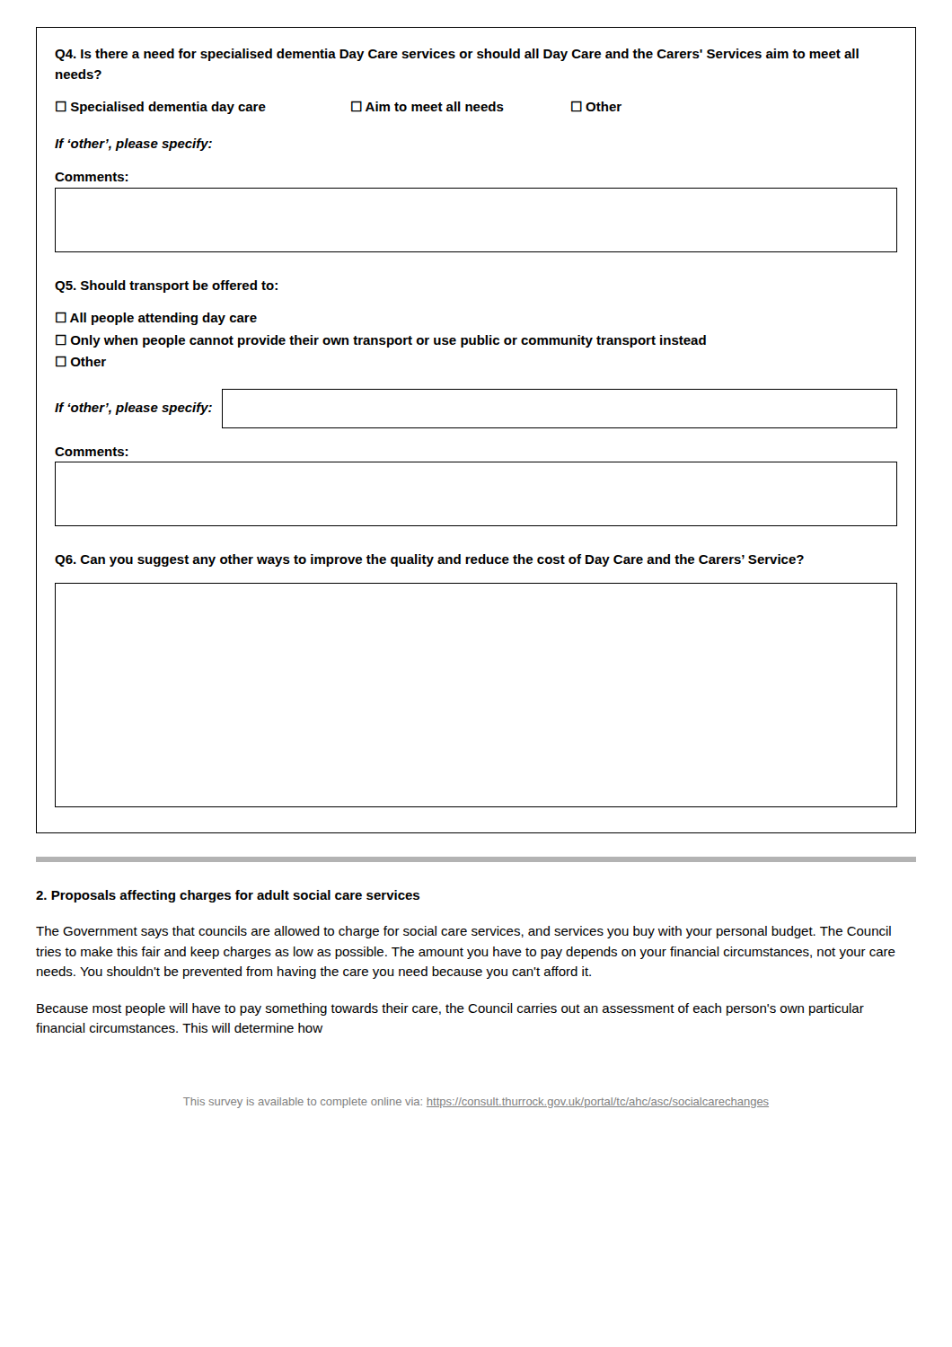Q4. Is there a need for specialised dementia Day Care services or should all Day Care and the Carers' Services aim to meet all needs?
☐ Specialised dementia day care ☐ Aim to meet all needs ☐ Other
If ‘other’, please specify:
Comments:
Q5. Should transport be offered to:
☐ All people attending day care
☐ Only when people cannot provide their own transport or use public or community transport instead
☐ Other
If ‘other’, please specify:
Comments:
Q6. Can you suggest any other ways to improve the quality and reduce the cost of Day Care and the Carers’ Service?
2. Proposals affecting charges for adult social care services
The Government says that councils are allowed to charge for social care services, and services you buy with your personal budget. The Council tries to make this fair and keep charges as low as possible. The amount you have to pay depends on your financial circumstances, not your care needs. You shouldn't be prevented from having the care you need because you can't afford it.
Because most people will have to pay something towards their care, the Council carries out an assessment of each person's own particular financial circumstances. This will determine how
This survey is available to complete online via: https://consult.thurrock.gov.uk/portal/tc/ahc/asc/socialcarechanges